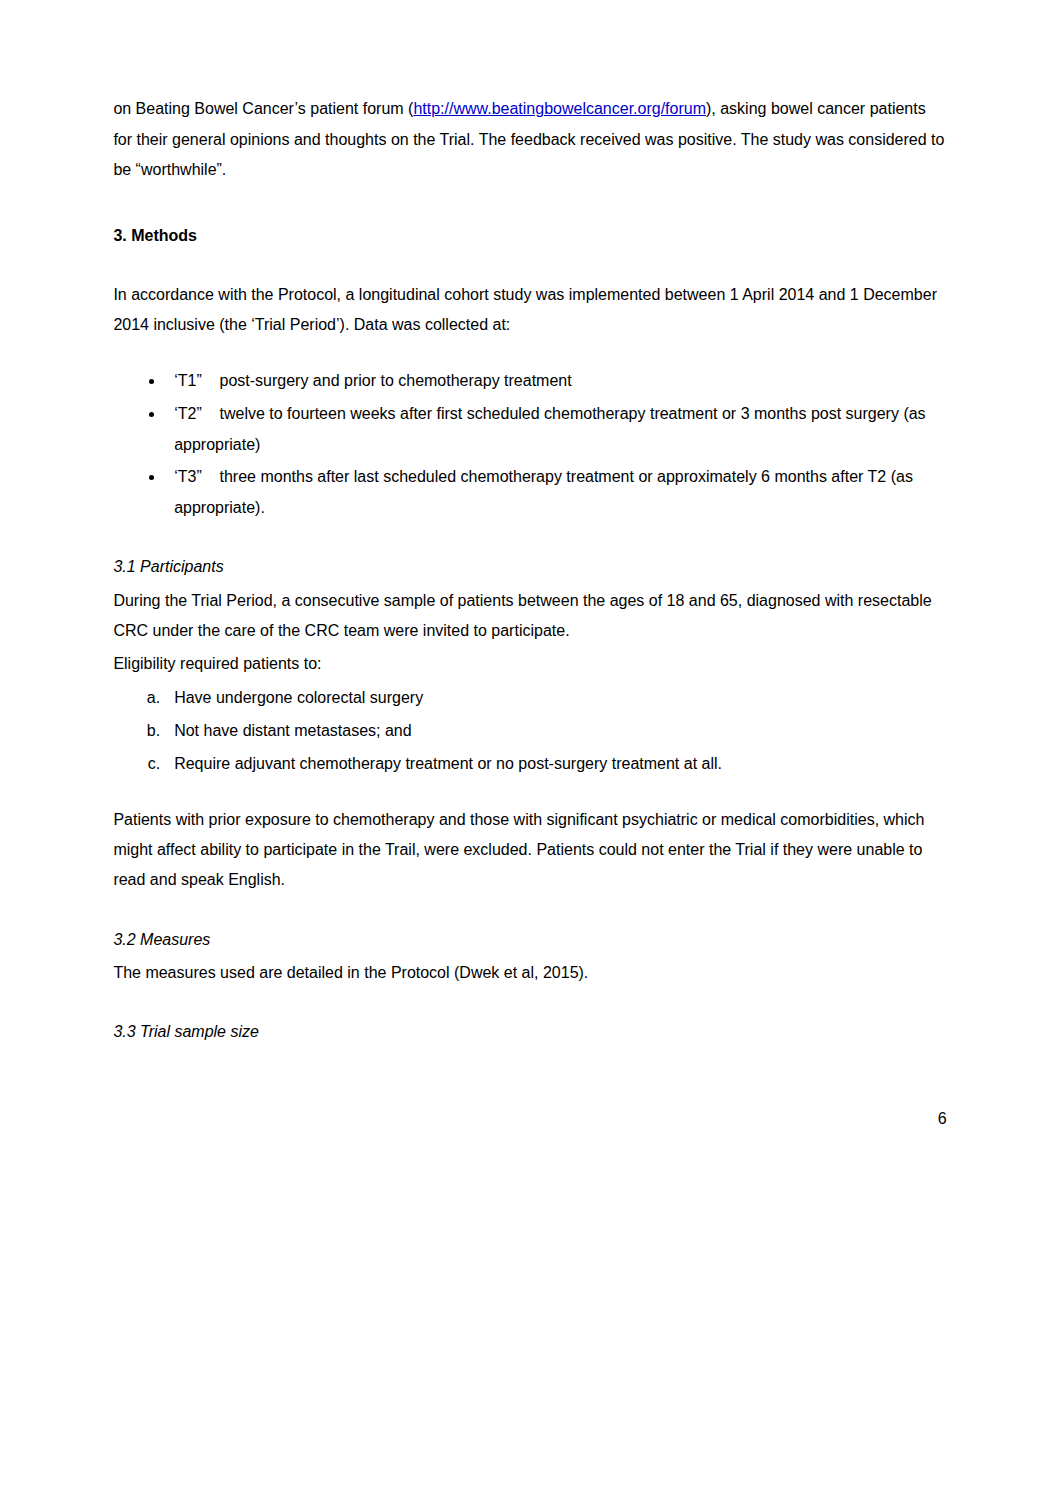on Beating Bowel Cancer’s patient forum (http://www.beatingbowelcancer.org/forum), asking bowel cancer patients for their general opinions and thoughts on the Trial. The feedback received was positive. The study was considered to be “worthwhile”.
3. Methods
In accordance with the Protocol, a longitudinal cohort study was implemented between 1 April 2014 and 1 December 2014 inclusive (the ‘Trial Period’). Data was collected at:
‘T1” post-surgery and prior to chemotherapy treatment
‘T2” twelve to fourteen weeks after first scheduled chemotherapy treatment or 3 months post surgery (as appropriate)
‘T3” three months after last scheduled chemotherapy treatment or approximately 6 months after T2 (as appropriate).
3.1 Participants
During the Trial Period, a consecutive sample of patients between the ages of 18 and 65, diagnosed with resectable CRC under the care of the CRC team were invited to participate.
Eligibility required patients to:
Have undergone colorectal surgery
Not have distant metastases; and
Require adjuvant chemotherapy treatment or no post-surgery treatment at all.
Patients with prior exposure to chemotherapy and those with significant psychiatric or medical comorbidities, which might affect ability to participate in the Trail, were excluded. Patients could not enter the Trial if they were unable to read and speak English.
3.2 Measures
The measures used are detailed in the Protocol (Dwek et al, 2015).
3.3 Trial sample size
6